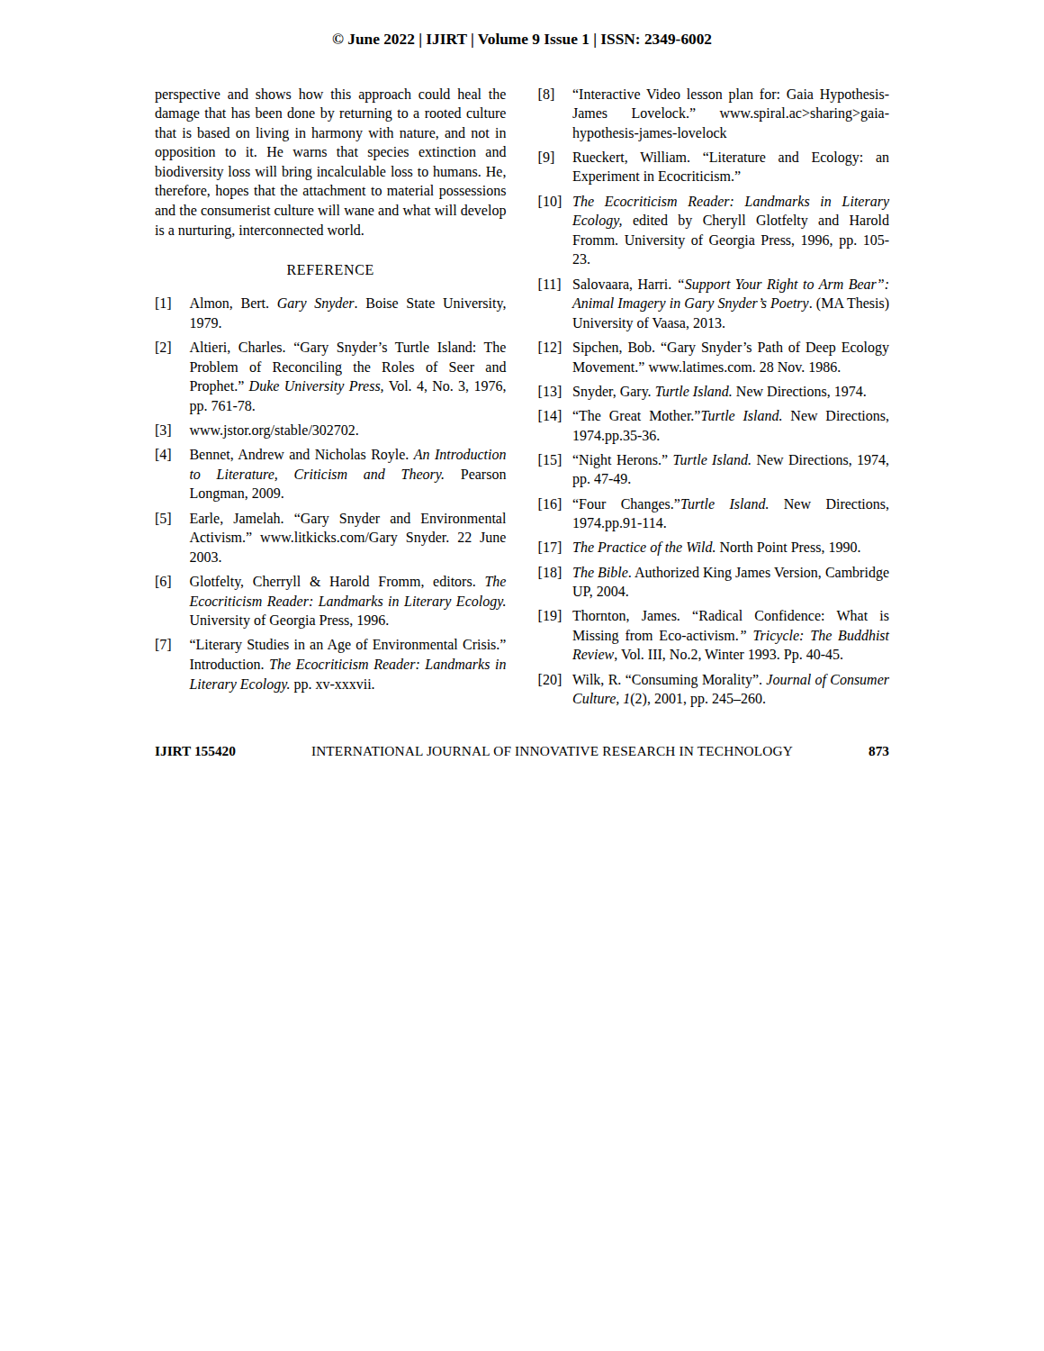© June 2022 | IJIRT | Volume 9 Issue 1 | ISSN: 2349-6002
perspective and shows how this approach could heal the damage that has been done by returning to a rooted culture that is based on living in harmony with nature, and not in opposition to it. He warns that species extinction and biodiversity loss will bring incalculable loss to humans. He, therefore, hopes that the attachment to material possessions and the consumerist culture will wane and what will develop is a nurturing, interconnected world.
REFERENCE
[1] Almon, Bert. Gary Snyder. Boise State University, 1979.
[2] Altieri, Charles. “Gary Snyder’s Turtle Island: The Problem of Reconciling the Roles of Seer and Prophet.” Duke University Press, Vol. 4, No. 3, 1976, pp. 761-78.
[3] www.jstor.org/stable/302702.
[4] Bennet, Andrew and Nicholas Royle. An Introduction to Literature, Criticism and Theory. Pearson Longman, 2009.
[5] Earle, Jamelah. “Gary Snyder and Environmental Activism.” www.litkicks.com/Gary Snyder. 22 June 2003.
[6] Glotfelty, Cherryll & Harold Fromm, editors. The Ecocriticism Reader: Landmarks in Literary Ecology. University of Georgia Press, 1996.
[7]“Literary Studies in an Age of Environmental Crisis.” Introduction. The Ecocriticism Reader: Landmarks in Literary Ecology. pp. xv-xxxvii.
[8]“Interactive Video lesson plan for: Gaia Hypothesis-James Lovelock.” www.spiral.ac>sharing>gaia-hypothesis-james-lovelock
[9] Rueckert, William. “Literature and Ecology: an Experiment in Ecocriticism.”
[10] The Ecocriticism Reader: Landmarks in Literary Ecology, edited by Cheryll Glotfelty and Harold Fromm. University of Georgia Press, 1996, pp. 105-23.
[11] Salovaara, Harri. “Support Your Right to Arm Bear”: Animal Imagery in Gary Snyder’s Poetry. (MA Thesis) University of Vaasa, 2013.
[12] Sipchen, Bob. “Gary Snyder’s Path of Deep Ecology Movement.” www.latimes.com. 28 Nov. 1986.
[13] Snyder, Gary. Turtle Island. New Directions, 1974.
[14]“The Great Mother.”Turtle Island. New Directions, 1974.pp.35-36.
[15]“Night Herons.” Turtle Island. New Directions, 1974, pp. 47-49.
[16]“Four Changes.”Turtle Island. New Directions, 1974.pp.91-114.
[17] The Practice of the Wild. North Point Press, 1990.
[18] The Bible. Authorized King James Version, Cambridge UP, 2004.
[19] Thornton, James. “Radical Confidence: What is Missing from Eco-activism.” Tricycle: The Buddhist Review, Vol. III, No.2, Winter 1993. Pp. 40-45.
[20] Wilk, R. “Consuming Morality”. Journal of Consumer Culture, 1(2), 2001, pp. 245–260.
IJIRT 155420 INTERNATIONAL JOURNAL OF INNOVATIVE RESEARCH IN TECHNOLOGY 873